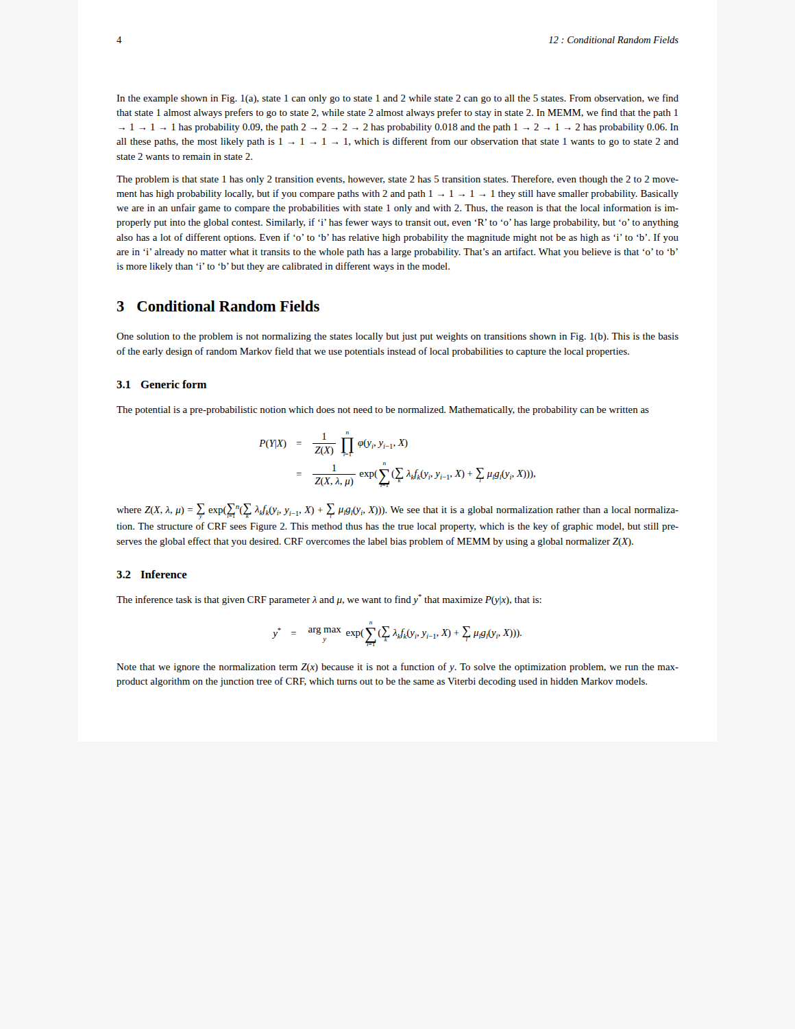4 12 : Conditional Random Fields
In the example shown in Fig. 1(a), state 1 can only go to state 1 and 2 while state 2 can go to all the 5 states. From observation, we find that state 1 almost always prefers to go to state 2, while state 2 almost always prefer to stay in state 2. In MEMM, we find that the path 1 → 1 → 1 → 1 has probability 0.09, the path 2 → 2 → 2 → 2 has probability 0.018 and the path 1 → 2 → 1 → 2 has probability 0.06. In all these paths, the most likely path is 1 → 1 → 1 → 1, which is different from our observation that state 1 wants to go to state 2 and state 2 wants to remain in state 2.
The problem is that state 1 has only 2 transition events, however, state 2 has 5 transition states. Therefore, even though the 2 to 2 movement has high probability locally, but if you compare paths with 2 and path 1 → 1 → 1 → 1 they still have smaller probability. Basically we are in an unfair game to compare the probabilities with state 1 only and with 2. Thus, the reason is that the local information is improperly put into the global contest. Similarly, if ‘i’ has fewer ways to transit out, even ‘R’ to ‘o’ has large probability, but ‘o’ to anything also has a lot of different options. Even if ‘o’ to ‘b’ has relative high probability the magnitude might not be as high as ‘i’ to ‘b’. If you are in ‘i’ already no matter what it transits to the whole path has a large probability. That’s an artifact. What you believe is that ‘o’ to ‘b’ is more likely than ‘i’ to ‘b’ but they are calibrated in different ways in the model.
3 Conditional Random Fields
One solution to the problem is not normalizing the states locally but just put weights on transitions shown in Fig. 1(b). This is the basis of the early design of random Markov field that we use potentials instead of local probabilities to capture the local properties.
3.1 Generic form
The potential is a pre-probabilistic notion which does not need to be normalized. Mathematically, the probability can be written as
| P ( Y / X ) | = | 1 Z ( X ) n ∏ i =1 φ ( y i , y i −1 , X ) |
| | = | 1 Z ( X , λ , μ ) exp( n ∑ i =1 ( ∑ k λ k f k ( y i , y i −1 , X ) + ∑ l μ l g l ( y i , X ))), |
where Z(X, λ, μ) = ∑y exp(∑i=1n(∑k λk fk(yi, yi−1, X) + ∑l μl gl(yi, X))). We see that it is a global normalization rather than a local normalization. The structure of CRF sees Figure 2. This method thus has the true local property, which is the key of graphic model, but still preserves the global effect that you desired. CRF overcomes the label bias problem of MEMM by using a global normalizer Z(X).
3.2 Inference
The inference task is that given CRF parameter λ and μ, we want to find y* that maximize P(y|x), that is:
| y * | = | arg max y exp( n ∑ i =1 ( ∑ k λ k f k ( y i , y i −1 , X ) + ∑ l μ l g l ( y i , X ))). |
Note that we ignore the normalization term Z(x) because it is not a function of y. To solve the optimization problem, we run the max-product algorithm on the junction tree of CRF, which turns out to be the same as Viterbi decoding used in hidden Markov models.